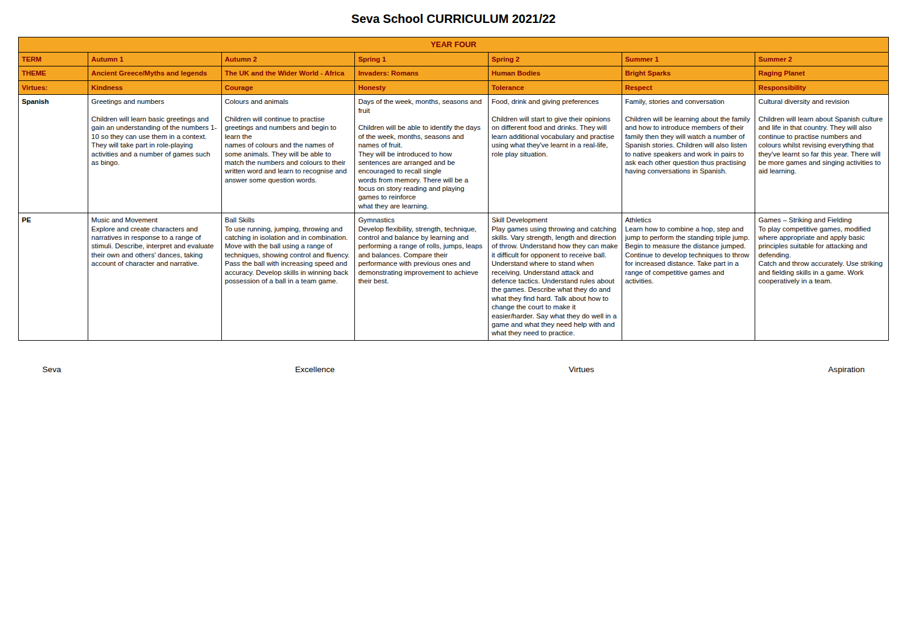Seva School CURRICULUM 2021/22
| YEAR FOUR |
| TERM | Autumn 1 | Autumn 2 | Spring 1 | Spring 2 | Summer 1 | Summer 2 |
| THEME | Ancient Greece/Myths and legends | The UK and the Wider World - Africa | Invaders: Romans | Human Bodies | Bright Sparks | Raging Planet |
| Virtues: | Kindness | Courage | Honesty | Tolerance | Respect | Responsibility |
| Spanish | Greetings and numbers Children will learn basic greetings and gain an understanding of the numbers 1-10 so they can use them in a context. They will take part in role-playing activities and a number of games such as bingo. | Colours and animals Children will continue to practise greetings and numbers and begin to learn the names of colours and the names of some animals. They will be able to match the numbers and colours to their written word and learn to recognise and answer some question words. | Days of the week, months, seasons and fruit Children will be able to identify the days of the week, months, seasons and names of fruit. They will be introduced to how sentences are arranged and be encouraged to recall single words from memory. There will be a focus on story reading and playing games to reinforce what they are learning. | Food, drink and giving preferences Children will start to give their opinions on different food and drinks. They will learn additional vocabulary and practise using what they've learnt in a real-life, role play situation. | Family, stories and conversation Children will be learning about the family and how to introduce members of their family then they will watch a number of Spanish stories. Children will also listen to native speakers and work in pairs to ask each other question thus practising having conversations in Spanish. | Cultural diversity and revision Children will learn about Spanish culture and life in that country. They will also continue to practise numbers and colours whilst revising everything that they've learnt so far this year. There will be more games and singing activities to aid learning. |
| PE | Music and Movement Explore and create characters and narratives in response to a range of stimuli. Describe, interpret and evaluate their own and others' dances, taking account of character and narrative. | Ball Skills To use running, jumping, throwing and catching in isolation and in combination. Move with the ball using a range of techniques, showing control and fluency. Pass the ball with increasing speed and accuracy. Develop skills in winning back possession of a ball in a team game. | Gymnastics Develop flexibility, strength, technique, control and balance by learning and performing a range of rolls, jumps, leaps and balances. Compare their performance with previous ones and demonstrating improvement to achieve their best. | Skill Development Play games using throwing and catching skills. Vary strength, length and direction of throw. Understand how they can make it difficult for opponent to receive ball. Understand where to stand when receiving. Understand attack and defence tactics. Understand rules about the games. Describe what they do and what they find hard. Talk about how to change the court to make it easier/harder. Say what they do well in a game and what they need help with and what they need to practice. | Athletics Learn how to combine a hop, step and jump to perform the standing triple jump. Begin to measure the distance jumped. Continue to develop techniques to throw for increased distance. Take part in a range of competitive games and activities. | Games – Striking and Fielding To play competitive games, modified where appropriate and apply basic principles suitable for attacking and defending. Catch and throw accurately. Use striking and fielding skills in a game. Work cooperatively in a team. |
Seva Excellence Virtues Aspiration